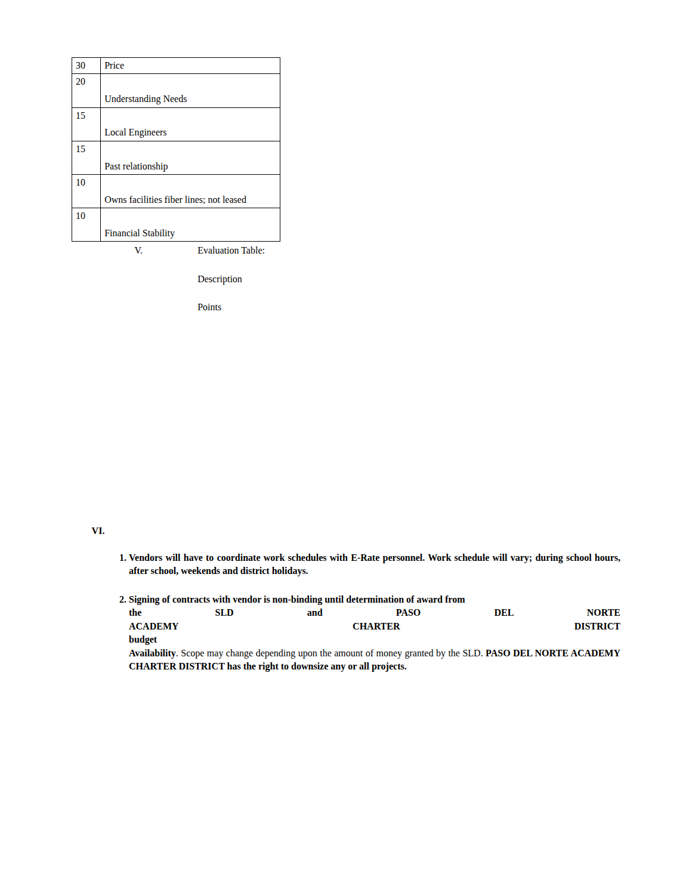| 30 | Price |
| 20 | Understanding Needs |
| 15 | Local Engineers |
| 15 | Past relationship |
| 10 | Owns facilities fiber lines; not leased |
| 10 | Financial Stability |
V. Evaluation Table:
Description
Points
VI.
Vendors will have to coordinate work schedules with E-Rate personnel. Work schedule will vary; during school hours, after school, weekends and district holidays.
Signing of contracts with vendor is non-binding until determination of award from
the SLD and PASO DEL NORTE
ACADEMY CHARTER DISTRICT
budget
Availability. Scope may change depending upon the amount of money granted by the SLD. PASO DEL NORTE ACADEMY CHARTER DISTRICT has the right to downsize any or all projects.